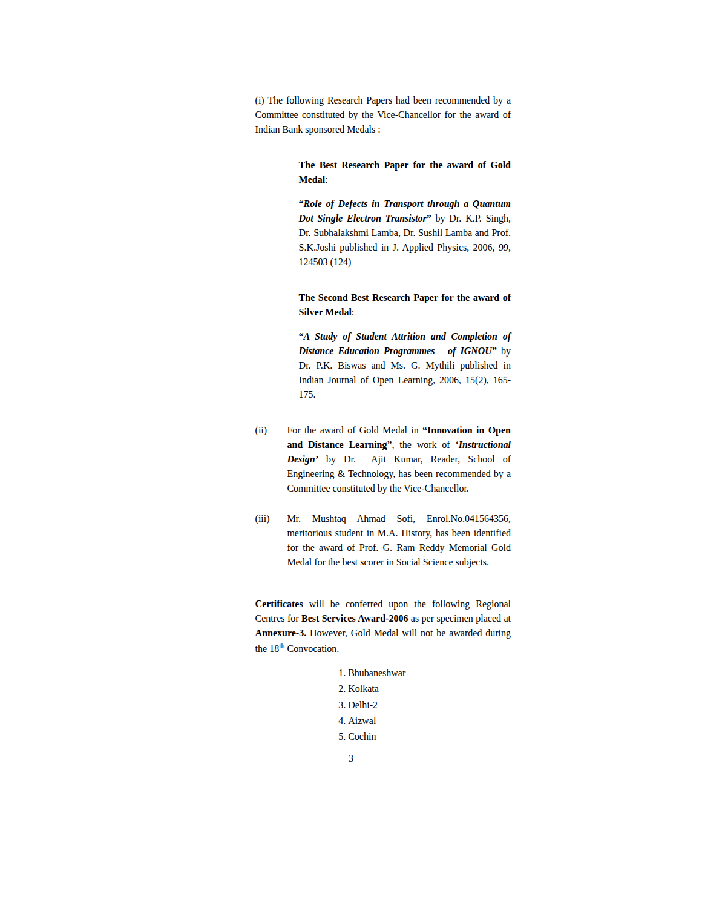(i) The following Research Papers had been recommended by a Committee constituted by the Vice-Chancellor for the award of Indian Bank sponsored Medals :
The Best Research Paper for the award of Gold Medal:
“Role of Defects in Transport through a Quantum Dot Single Electron Transistor” by Dr. K.P. Singh, Dr. Subhalakshmi Lamba, Dr. Sushil Lamba and Prof. S.K.Joshi published in J. Applied Physics, 2006, 99, 124503 (124)
The Second Best Research Paper for the award of Silver Medal:
“A Study of Student Attrition and Completion of Distance Education Programmes of IGNOU” by Dr. P.K. Biswas and Ms. G. Mythili published in Indian Journal of Open Learning, 2006, 15(2), 165-175.
(ii)
For the award of Gold Medal in “Innovation in Open and Distance Learning”, the work of ‘Instructional Design’ by Dr. Ajit Kumar, Reader, School of Engineering & Technology, has been recommended by a Committee constituted by the Vice-Chancellor.
(iii)
Mr. Mushtaq Ahmad Sofi, Enrol.No.041564356, meritorious student in M.A. History, has been identified for the award of Prof. G. Ram Reddy Memorial Gold Medal for the best scorer in Social Science subjects.
Certificates will be conferred upon the following Regional Centres for Best Services Award-2006 as per specimen placed at Annexure-3. However, Gold Medal will not be awarded during the 18th Convocation.
Bhubaneshwar
Kolkata
Delhi-2
Aizwal
Cochin
3